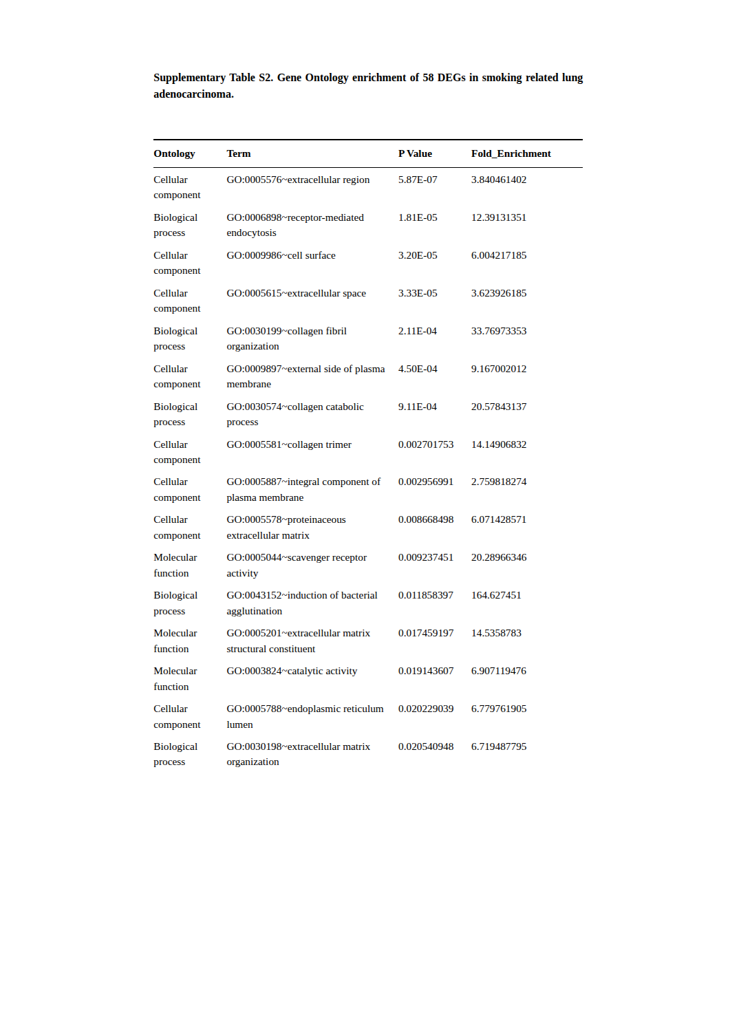Supplementary Table S2. Gene Ontology enrichment of 58 DEGs in smoking related lung adenocarcinoma.
| Ontology | Term | P Value | Fold_Enrichment |
| --- | --- | --- | --- |
| Cellular component | GO:0005576~extracellular region | 5.87E-07 | 3.840461402 |
| Biological process | GO:0006898~receptor-mediated endocytosis | 1.81E-05 | 12.39131351 |
| Cellular component | GO:0009986~cell surface | 3.20E-05 | 6.004217185 |
| Cellular component | GO:0005615~extracellular space | 3.33E-05 | 3.623926185 |
| Biological process | GO:0030199~collagen fibril organization | 2.11E-04 | 33.76973353 |
| Cellular component | GO:0009897~external side of plasma membrane | 4.50E-04 | 9.167002012 |
| Biological process | GO:0030574~collagen catabolic process | 9.11E-04 | 20.57843137 |
| Cellular component | GO:0005581~collagen trimer | 0.002701753 | 14.14906832 |
| Cellular component | GO:0005887~integral component of plasma membrane | 0.002956991 | 2.759818274 |
| Cellular component | GO:0005578~proteinaceous extracellular matrix | 0.008668498 | 6.071428571 |
| Molecular function | GO:0005044~scavenger receptor activity | 0.009237451 | 20.28966346 |
| Biological process | GO:0043152~induction of bacterial agglutination | 0.011858397 | 164.627451 |
| Molecular function | GO:0005201~extracellular matrix structural constituent | 0.017459197 | 14.5358783 |
| Molecular function | GO:0003824~catalytic activity | 0.019143607 | 6.907119476 |
| Cellular component | GO:0005788~endoplasmic reticulum lumen | 0.020229039 | 6.779761905 |
| Biological process | GO:0030198~extracellular matrix organization | 0.020540948 | 6.719487795 |